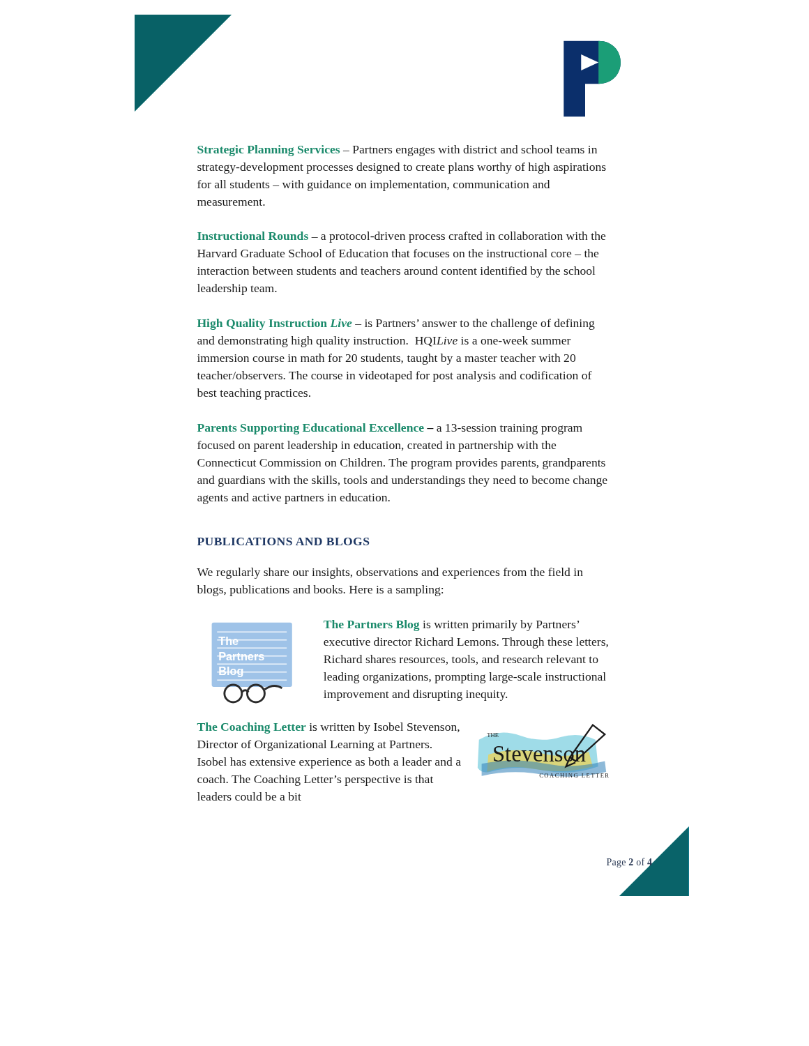Strategic Planning Services – Partners engages with district and school teams in strategy-development processes designed to create plans worthy of high aspirations for all students – with guidance on implementation, communication and measurement.
Instructional Rounds – a protocol-driven process crafted in collaboration with the Harvard Graduate School of Education that focuses on the instructional core – the interaction between students and teachers around content identified by the school leadership team.
High Quality Instruction Live – is Partners’ answer to the challenge of defining and demonstrating high quality instruction. HQILive is a one-week summer immersion course in math for 20 students, taught by a master teacher with 20 teacher/observers. The course in videotaped for post analysis and codification of best teaching practices.
Parents Supporting Educational Excellence – a 13-session training program focused on parent leadership in education, created in partnership with the Connecticut Commission on Children. The program provides parents, grandparents and guardians with the skills, tools and understandings they need to become change agents and active partners in education.
Publications and Blogs
We regularly share our insights, observations and experiences from the field in blogs, publications and books. Here is a sampling:
The Partners Blog
The Partners Blog is written primarily by Partners’ executive director Richard Lemons. Through these letters, Richard shares resources, tools, and research relevant to leading organizations, prompting large-scale instructional improvement and disrupting inequity.
THE Stevenson COACHING LETTER
The Coaching Letter is written by Isobel Stevenson, Director of Organizational Learning at Partners. Isobel has extensive experience as both a leader and a coach. The Coaching Letter’s perspective is that leaders could be a bit
Page 2 of 4